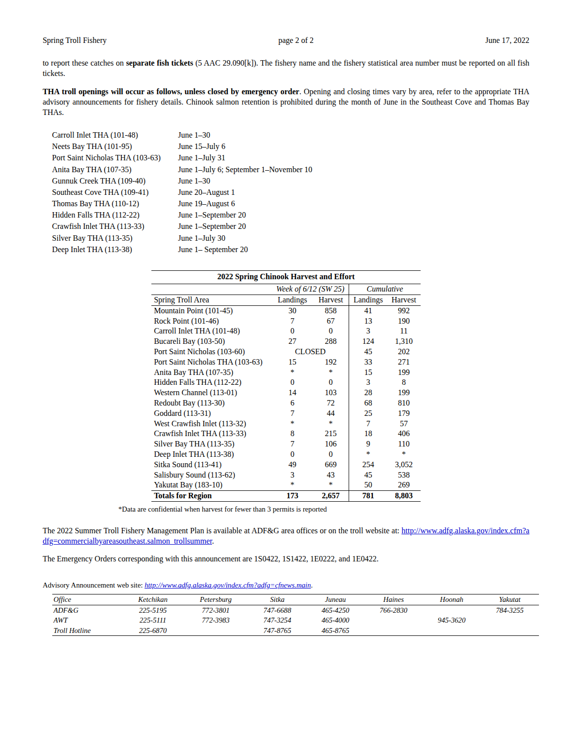Spring Troll Fishery
page 2 of 2
June 17, 2022
to report these catches on separate fish tickets (5 AAC 29.090[k]). The fishery name and the fishery statistical area number must be reported on all fish tickets.
THA troll openings will occur as follows, unless closed by emergency order. Opening and closing times vary by area, refer to the appropriate THA advisory announcements for fishery details. Chinook salmon retention is prohibited during the month of June in the Southeast Cove and Thomas Bay THAs.
| Carroll Inlet THA (101-48) | June 1–30 |
| Neets Bay THA (101-95) | June 15–July 6 |
| Port Saint Nicholas THA (103-63) | June 1–July 31 |
| Anita Bay THA (107-35) | June 1–July 6; September 1–November 10 |
| Gunnuk Creek THA (109-40) | June 1–30 |
| Southeast Cove THA (109-41) | June 20–August 1 |
| Thomas Bay THA (110-12) | June 19–August 6 |
| Hidden Falls THA (112-22) | June 1–September 20 |
| Crawfish Inlet THA (113-33) | June 1–September 20 |
| Silver Bay THA (113-35) | June 1–July 30 |
| Deep Inlet THA (113-38) | June 1– September 20 |
2022 Spring Chinook Harvest and Effort
| | Week of 6/12 (SW 25) | Cumulative |
| --- | --- | --- |
| Spring Troll Area | Landings | Harvest | Landings | Harvest |
| Mountain Point (101-45) | 30 | 858 | 41 | 992 |
| Rock Point (101-46) | 7 | 67 | 13 | 190 |
| Carroll Inlet THA (101-48) | 0 | 0 | 3 | 11 |
| Bucareli Bay (103-50) | 27 | 288 | 124 | 1,310 |
| Port Saint Nicholas (103-60) | CLOSED | 45 | 202 |
| Port Saint Nicholas THA (103-63) | 15 | 192 | 33 | 271 |
| Anita Bay THA (107-35) | * | * | 15 | 199 |
| Hidden Falls THA (112-22) | 0 | 0 | 3 | 8 |
| Western Channel (113-01) | 14 | 103 | 28 | 199 |
| Redoubt Bay (113-30) | 6 | 72 | 68 | 810 |
| Goddard (113-31) | 7 | 44 | 25 | 179 |
| West Crawfish Inlet (113-32) | * | * | 7 | 57 |
| Crawfish Inlet THA (113-33) | 8 | 215 | 18 | 406 |
| Silver Bay THA (113-35) | 7 | 106 | 9 | 110 |
| Deep Inlet THA (113-38) | 0 | 0 | * | * |
| Sitka Sound (113-41) | 49 | 669 | 254 | 3,052 |
| Salisbury Sound (113-62) | 3 | 43 | 45 | 538 |
| Yakutat Bay (183-10) | * | * | 50 | 269 |
| Totals for Region | 173 | 2,657 | 781 | 8,803 |
*Data are confidential when harvest for fewer than 3 permits is reported
The 2022 Summer Troll Fishery Management Plan is available at ADF&G area offices or on the troll website at: http://www.adfg.alaska.gov/index.cfm?adfg=commercialbyareasoutheast.salmon_trollsummer.
The Emergency Orders corresponding with this announcement are 1S0422, 1S1422, 1E0222, and 1E0422.
Advisory Announcement web site: http://www.adfg.alaska.gov/index.cfm?adfg=cfnews.main.
| Office | Ketchikan | Petersburg | Sitka | Juneau | Haines | Hoonah | Yakutat |
| --- | --- | --- | --- | --- | --- | --- | --- |
| ADF&G | 225-5195 | 772-3801 | 747-6688 | 465-4250 | 766-2830 | | 784-3255 |
| AWT | 225-5111 | 772-3983 | 747-3254 | 465-4000 | | 945-3620 | |
| Troll Hotline | 225-6870 | | 747-8765 | 465-8765 | | | |